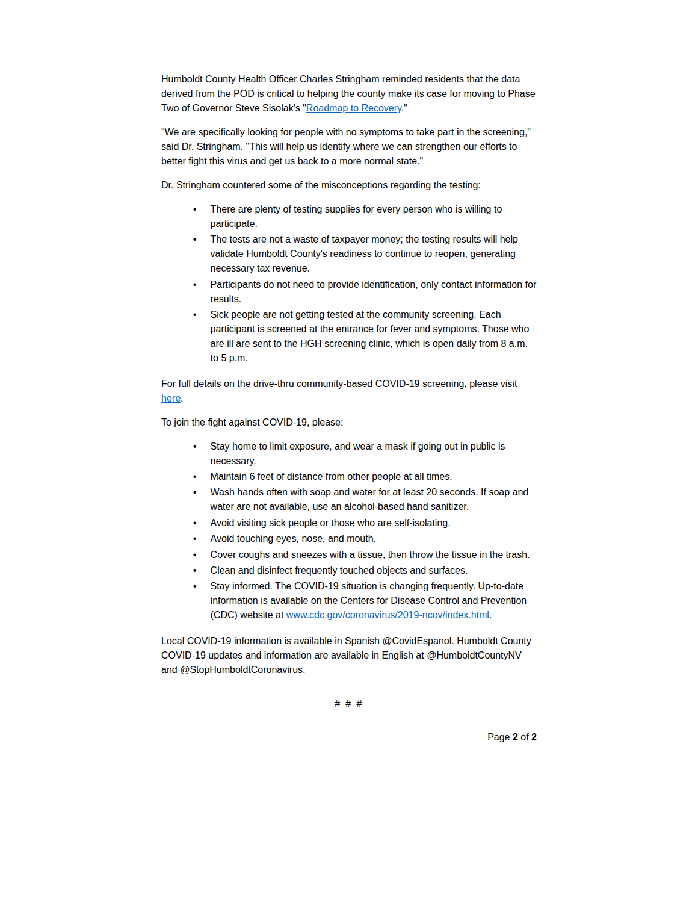Humboldt County Health Officer Charles Stringham reminded residents that the data derived from the POD is critical to helping the county make its case for moving to Phase Two of Governor Steve Sisolak's "Roadmap to Recovery."
"We are specifically looking for people with no symptoms to take part in the screening," said Dr. Stringham. "This will help us identify where we can strengthen our efforts to better fight this virus and get us back to a more normal state."
Dr. Stringham countered some of the misconceptions regarding the testing:
There are plenty of testing supplies for every person who is willing to participate.
The tests are not a waste of taxpayer money; the testing results will help validate Humboldt County's readiness to continue to reopen, generating necessary tax revenue.
Participants do not need to provide identification, only contact information for results.
Sick people are not getting tested at the community screening. Each participant is screened at the entrance for fever and symptoms. Those who are ill are sent to the HGH screening clinic, which is open daily from 8 a.m. to 5 p.m.
For full details on the drive-thru community-based COVID-19 screening, please visit here.
To join the fight against COVID-19, please:
Stay home to limit exposure, and wear a mask if going out in public is necessary.
Maintain 6 feet of distance from other people at all times.
Wash hands often with soap and water for at least 20 seconds. If soap and water are not available, use an alcohol-based hand sanitizer.
Avoid visiting sick people or those who are self-isolating.
Avoid touching eyes, nose, and mouth.
Cover coughs and sneezes with a tissue, then throw the tissue in the trash.
Clean and disinfect frequently touched objects and surfaces.
Stay informed. The COVID-19 situation is changing frequently. Up-to-date information is available on the Centers for Disease Control and Prevention (CDC) website at www.cdc.gov/coronavirus/2019-ncov/index.html.
Local COVID-19 information is available in Spanish @CovidEspanol. Humboldt County COVID-19 updates and information are available in English at @HumboldtCountyNV and @StopHumboldtCoronavirus.
# # #
Page 2 of 2